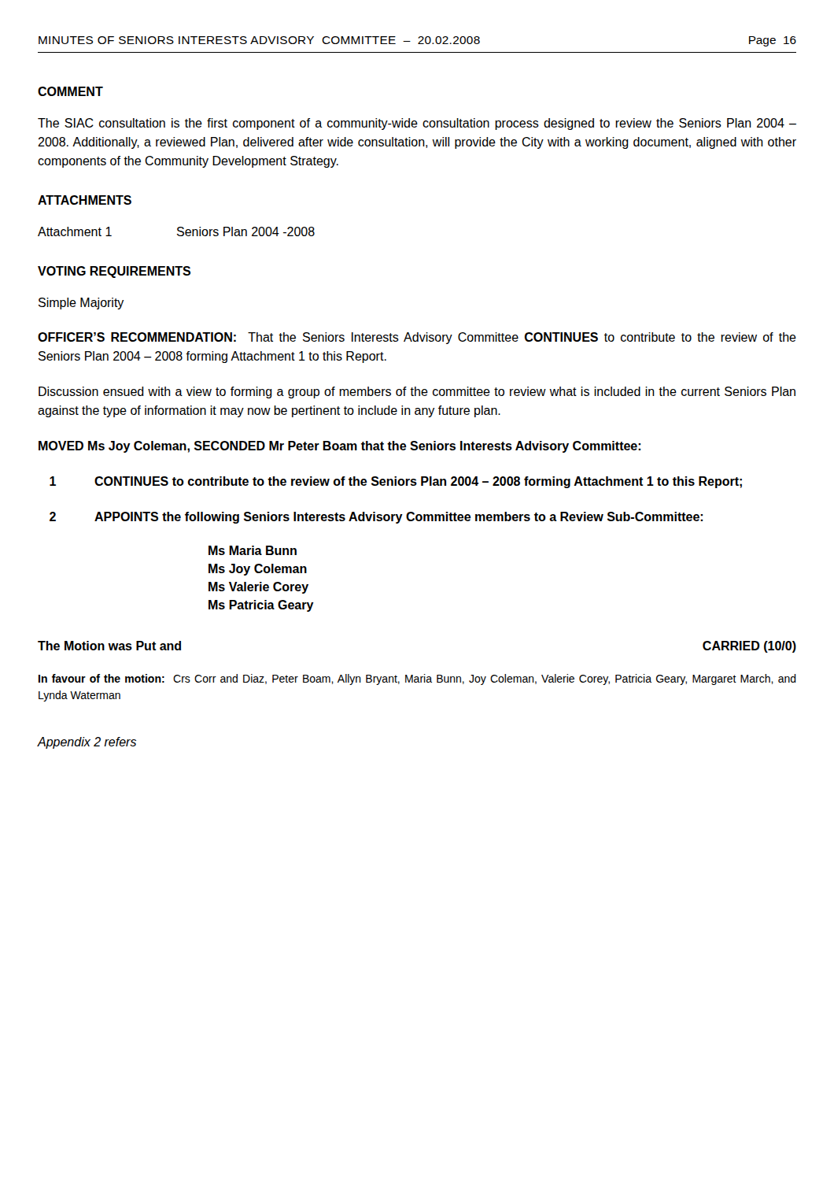MINUTES OF SENIORS INTERESTS ADVISORY COMMITTEE – 20.02.2008 Page 16
Comment
The SIAC consultation is the first component of a community-wide consultation process designed to review the Seniors Plan 2004 –2008. Additionally, a reviewed Plan, delivered after wide consultation, will provide the City with a working document, aligned with other components of the Community Development Strategy.
Attachments
Attachment 1 Seniors Plan 2004 -2008
Voting Requirements
Simple Majority
OFFICER’S RECOMMENDATION: That the Seniors Interests Advisory Committee CONTINUES to contribute to the review of the Seniors Plan 2004 – 2008 forming Attachment 1 to this Report.
Discussion ensued with a view to forming a group of members of the committee to review what is included in the current Seniors Plan against the type of information it may now be pertinent to include in any future plan.
MOVED Ms Joy Coleman, SECONDED Mr Peter Boam that the Seniors Interests Advisory Committee:
CONTINUES to contribute to the review of the Seniors Plan 2004 – 2008 forming Attachment 1 to this Report;
APPOINTS the following Seniors Interests Advisory Committee members to a Review Sub-Committee:
Ms Maria Bunn
Ms Joy Coleman
Ms Valerie Corey
Ms Patricia Geary
The Motion was Put and CARRIED (10/0)
In favour of the motion: Crs Corr and Diaz, Peter Boam, Allyn Bryant, Maria Bunn, Joy Coleman, Valerie Corey, Patricia Geary, Margaret March, and Lynda Waterman
Appendix 2 refers